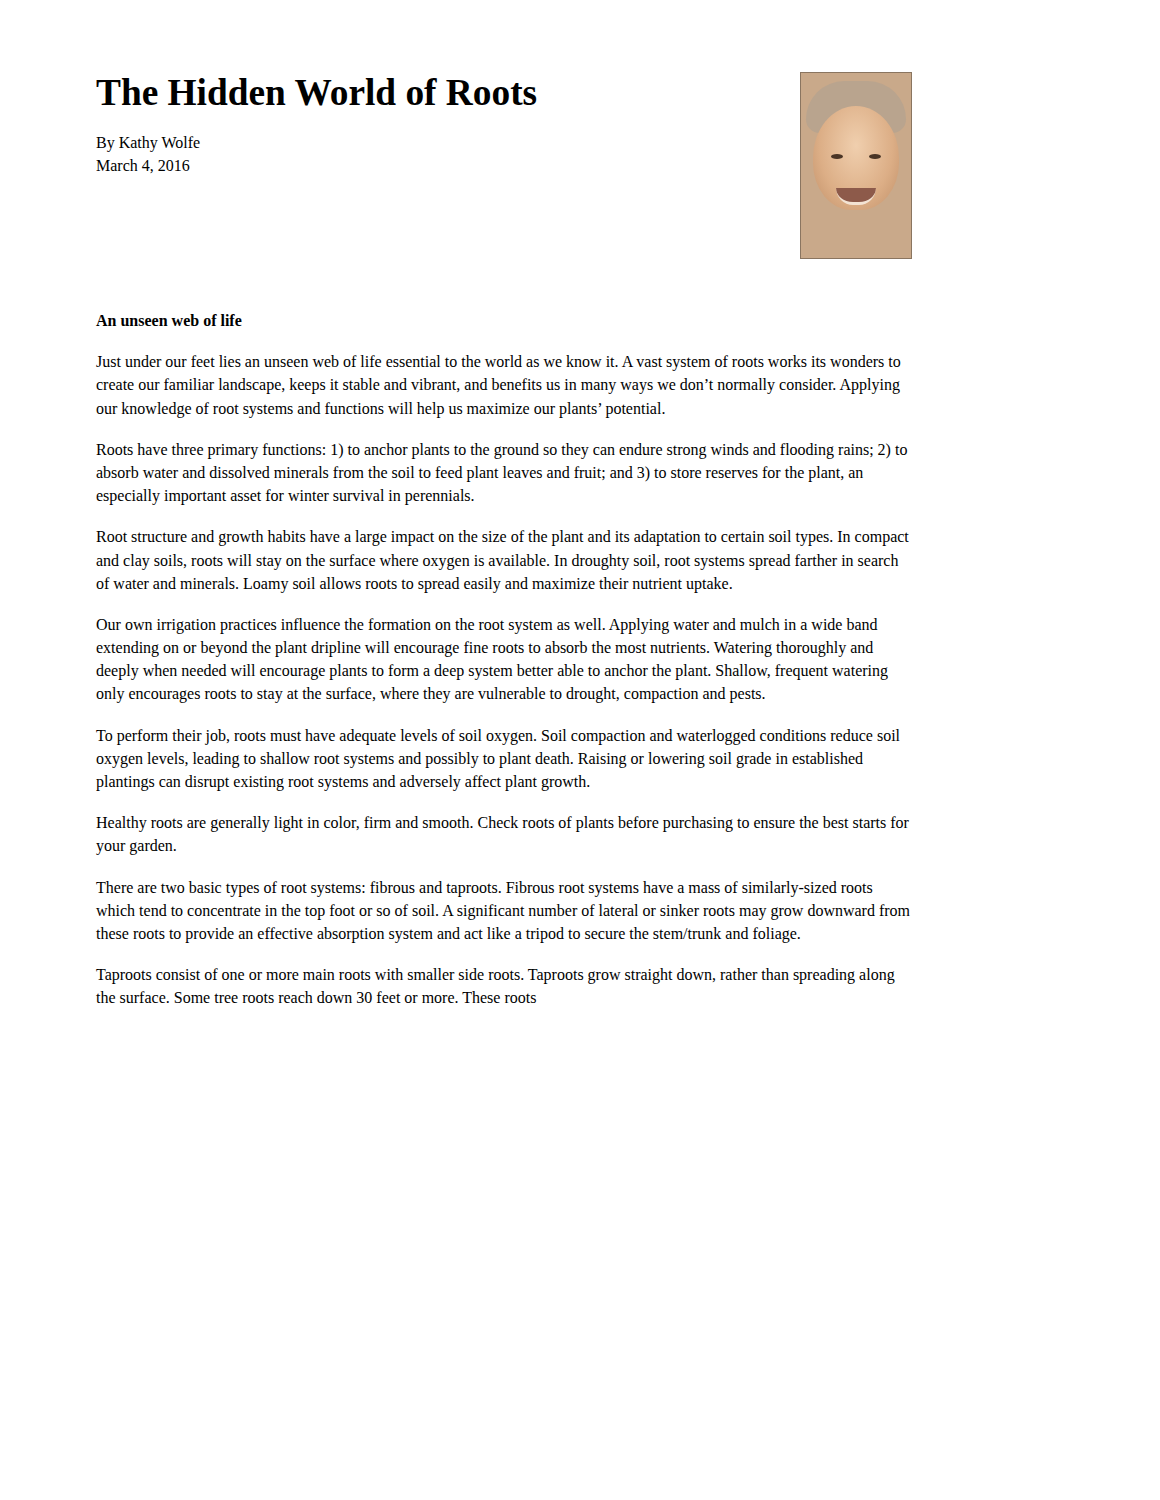The Hidden World of Roots
By Kathy Wolfe March 4, 2016
An unseen web of life
Just under our feet lies an unseen web of life essential to the world as we know it. A vast system of roots works its wonders to create our familiar landscape, keeps it stable and vibrant, and benefits us in many ways we don’t normally consider. Applying our knowledge of root systems and functions will help us maximize our plants’ potential.
Roots have three primary functions: 1) to anchor plants to the ground so they can endure strong winds and flooding rains; 2) to absorb water and dissolved minerals from the soil to feed plant leaves and fruit; and 3) to store reserves for the plant, an especially important asset for winter survival in perennials.
Root structure and growth habits have a large impact on the size of the plant and its adaptation to certain soil types. In compact and clay soils, roots will stay on the surface where oxygen is available. In droughty soil, root systems spread farther in search of water and minerals. Loamy soil allows roots to spread easily and maximize their nutrient uptake.
Our own irrigation practices influence the formation on the root system as well. Applying water and mulch in a wide band extending on or beyond the plant dripline will encourage fine roots to absorb the most nutrients. Watering thoroughly and deeply when needed will encourage plants to form a deep system better able to anchor the plant. Shallow, frequent watering only encourages roots to stay at the surface, where they are vulnerable to drought, compaction and pests.
To perform their job, roots must have adequate levels of soil oxygen. Soil compaction and waterlogged conditions reduce soil oxygen levels, leading to shallow root systems and possibly to plant death. Raising or lowering soil grade in established plantings can disrupt existing root systems and adversely affect plant growth.
Healthy roots are generally light in color, firm and smooth. Check roots of plants before purchasing to ensure the best starts for your garden.
There are two basic types of root systems: fibrous and taproots. Fibrous root systems have a mass of similarly-sized roots which tend to concentrate in the top foot or so of soil. A significant number of lateral or sinker roots may grow downward from these roots to provide an effective absorption system and act like a tripod to secure the stem/trunk and foliage.
Taproots consist of one or more main roots with smaller side roots. Taproots grow straight down, rather than spreading along the surface. Some tree roots reach down 30 feet or more. These roots